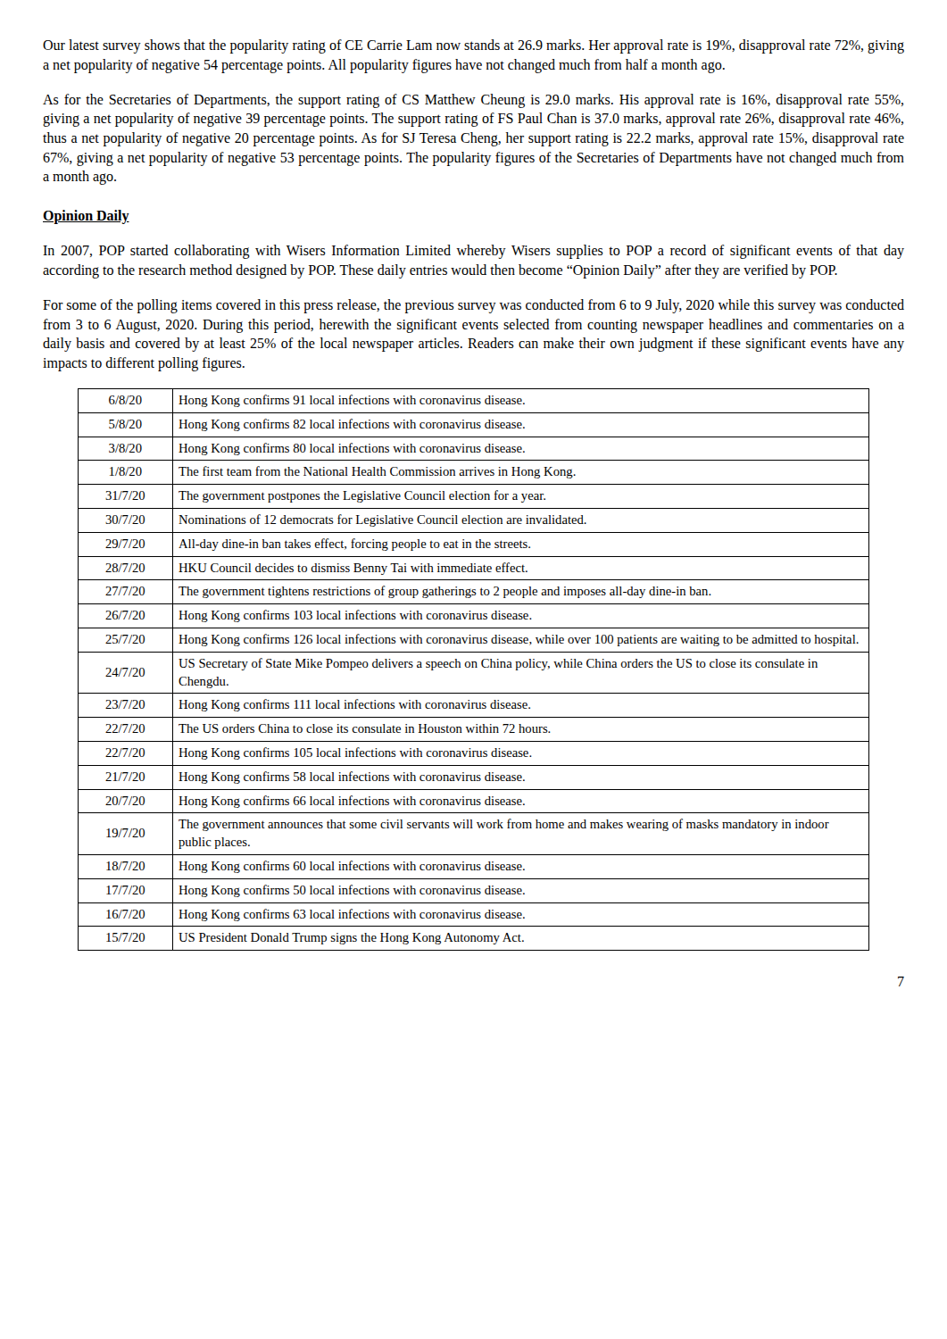Our latest survey shows that the popularity rating of CE Carrie Lam now stands at 26.9 marks. Her approval rate is 19%, disapproval rate 72%, giving a net popularity of negative 54 percentage points. All popularity figures have not changed much from half a month ago.
As for the Secretaries of Departments, the support rating of CS Matthew Cheung is 29.0 marks. His approval rate is 16%, disapproval rate 55%, giving a net popularity of negative 39 percentage points. The support rating of FS Paul Chan is 37.0 marks, approval rate 26%, disapproval rate 46%, thus a net popularity of negative 20 percentage points. As for SJ Teresa Cheng, her support rating is 22.2 marks, approval rate 15%, disapproval rate 67%, giving a net popularity of negative 53 percentage points. The popularity figures of the Secretaries of Departments have not changed much from a month ago.
Opinion Daily
In 2007, POP started collaborating with Wisers Information Limited whereby Wisers supplies to POP a record of significant events of that day according to the research method designed by POP. These daily entries would then become “Opinion Daily” after they are verified by POP.
For some of the polling items covered in this press release, the previous survey was conducted from 6 to 9 July, 2020 while this survey was conducted from 3 to 6 August, 2020. During this period, herewith the significant events selected from counting newspaper headlines and commentaries on a daily basis and covered by at least 25% of the local newspaper articles. Readers can make their own judgment if these significant events have any impacts to different polling figures.
| 6/8/20 | Hong Kong confirms 91 local infections with coronavirus disease. |
| 5/8/20 | Hong Kong confirms 82 local infections with coronavirus disease. |
| 3/8/20 | Hong Kong confirms 80 local infections with coronavirus disease. |
| 1/8/20 | The first team from the National Health Commission arrives in Hong Kong. |
| 31/7/20 | The government postpones the Legislative Council election for a year. |
| 30/7/20 | Nominations of 12 democrats for Legislative Council election are invalidated. |
| 29/7/20 | All-day dine-in ban takes effect, forcing people to eat in the streets. |
| 28/7/20 | HKU Council decides to dismiss Benny Tai with immediate effect. |
| 27/7/20 | The government tightens restrictions of group gatherings to 2 people and imposes all-day dine-in ban. |
| 26/7/20 | Hong Kong confirms 103 local infections with coronavirus disease. |
| 25/7/20 | Hong Kong confirms 126 local infections with coronavirus disease, while over 100 patients are waiting to be admitted to hospital. |
| 24/7/20 | US Secretary of State Mike Pompeo delivers a speech on China policy, while China orders the US to close its consulate in Chengdu. |
| 23/7/20 | Hong Kong confirms 111 local infections with coronavirus disease. |
| 22/7/20 | The US orders China to close its consulate in Houston within 72 hours. |
| 22/7/20 | Hong Kong confirms 105 local infections with coronavirus disease. |
| 21/7/20 | Hong Kong confirms 58 local infections with coronavirus disease. |
| 20/7/20 | Hong Kong confirms 66 local infections with coronavirus disease. |
| 19/7/20 | The government announces that some civil servants will work from home and makes wearing of masks mandatory in indoor public places. |
| 18/7/20 | Hong Kong confirms 60 local infections with coronavirus disease. |
| 17/7/20 | Hong Kong confirms 50 local infections with coronavirus disease. |
| 16/7/20 | Hong Kong confirms 63 local infections with coronavirus disease. |
| 15/7/20 | US President Donald Trump signs the Hong Kong Autonomy Act. |
7